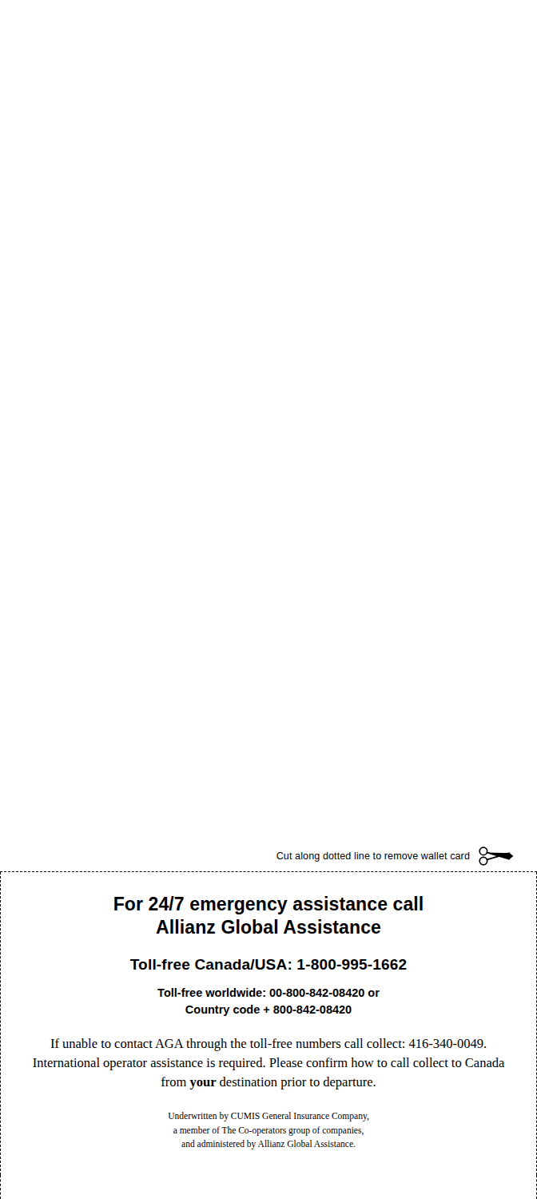Cut along dotted line to remove wallet card
For 24/7 emergency assistance call
Allianz Global Assistance
Toll-free Canada/USA: 1-800-995-1662
Toll-free worldwide: 00-800-842-08420 or
Country code + 800-842-08420
If unable to contact AGA through the toll-free numbers call collect: 416-340-0049. International operator assistance is required. Please confirm how to call collect to Canada from your destination prior to departure.
Underwritten by CUMIS General Insurance Company,
a member of The Co-operators group of companies,
and administered by Allianz Global Assistance.